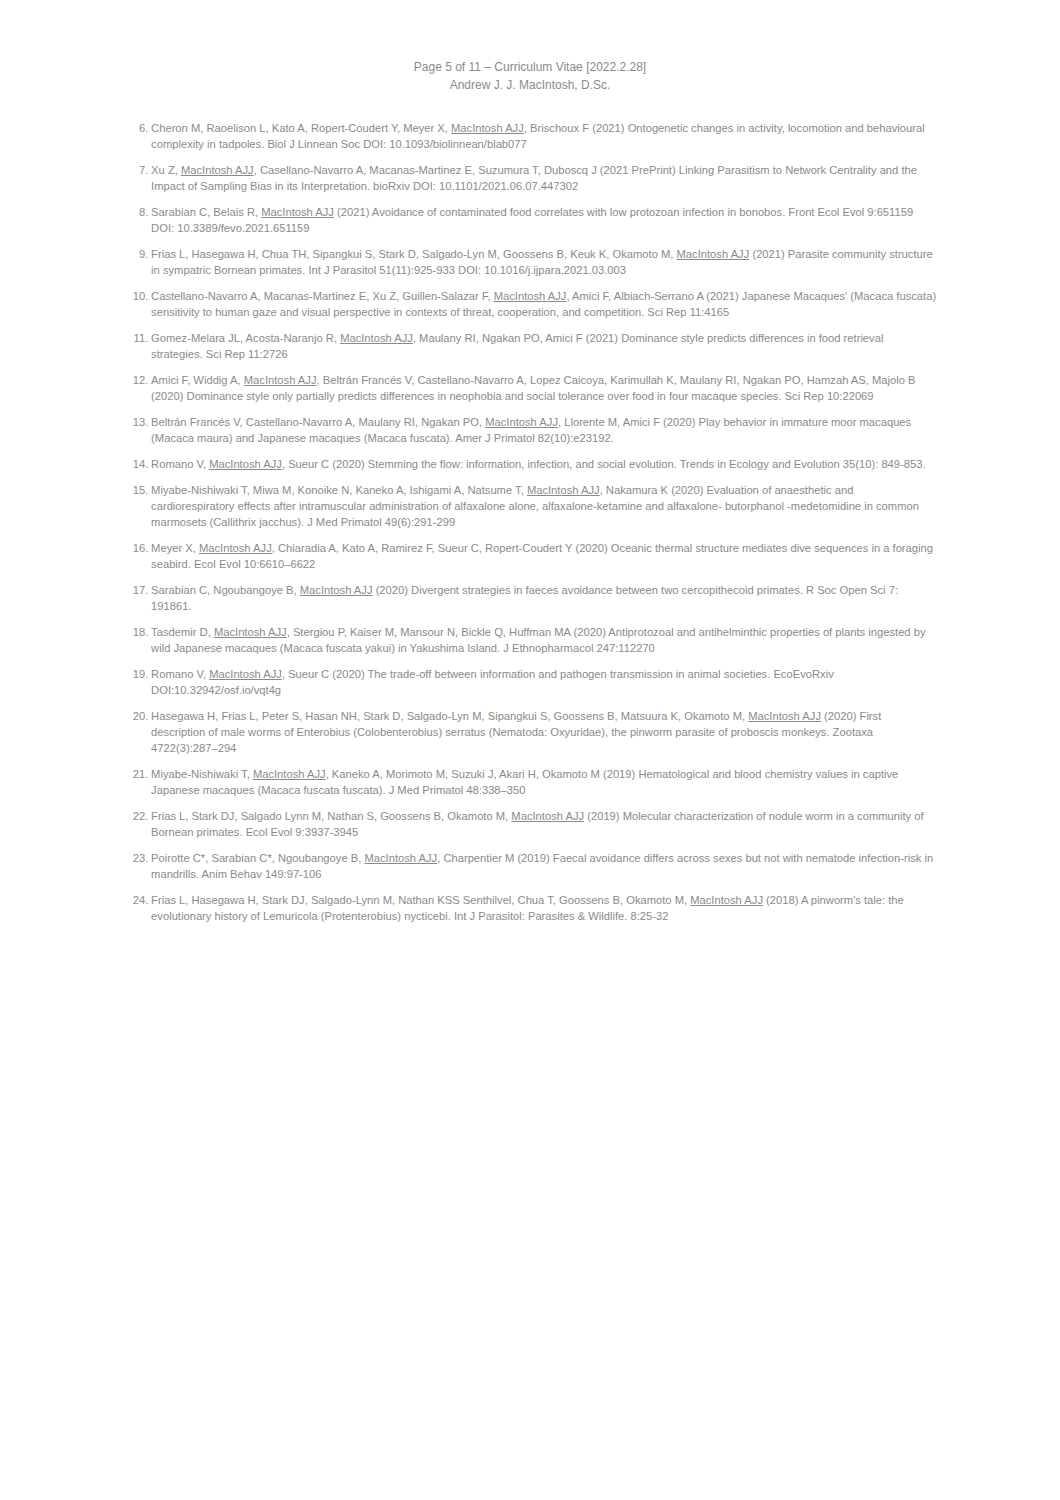Page 5 of 11 – Curriculum Vitae [2022.2.28]
Andrew J. J. MacIntosh, D.Sc.
Cheron M, Raoelison L, Kato A, Ropert-Coudert Y, Meyer X, MacIntosh AJJ, Brischoux F (2021) Ontogenetic changes in activity, locomotion and behavioural complexity in tadpoles. Biol J Linnean Soc DOI: 10.1093/biolinnean/blab077
Xu Z, MacIntosh AJJ, Casellano-Navarro A, Macanas-Martinez E, Suzumura T, Duboscq J (2021 PrePrint) Linking Parasitism to Network Centrality and the Impact of Sampling Bias in its Interpretation. bioRxiv DOI: 10.1101/2021.06.07.447302
Sarabian C, Belais R, MacIntosh AJJ (2021) Avoidance of contaminated food correlates with low protozoan infection in bonobos. Front Ecol Evol 9:651159 DOI: 10.3389/fevo.2021.651159
Frias L, Hasegawa H, Chua TH, Sipangkui S, Stark D, Salgado-Lyn M, Goossens B, Keuk K, Okamoto M, MacIntosh AJJ (2021) Parasite community structure in sympatric Bornean primates. Int J Parasitol 51(11):925-933 DOI: 10.1016/j.ijpara.2021.03.003
Castellano-Navarro A, Macanas-Martinez E, Xu Z, Guillen-Salazar F, MacIntosh AJJ, Amici F, Albiach-Serrano A (2021) Japanese Macaques' (Macaca fuscata) sensitivity to human gaze and visual perspective in contexts of threat, cooperation, and competition. Sci Rep 11:4165
Gomez-Melara JL, Acosta-Naranjo R, MacIntosh AJJ, Maulany RI, Ngakan PO, Amici F (2021) Dominance style predicts differences in food retrieval strategies. Sci Rep 11:2726
Amici F, Widdig A, MacIntosh AJJ, Beltrán Francés V, Castellano-Navarro A, Lopez Caicoya, Karimullah K, Maulany RI, Ngakan PO, Hamzah AS, Majolo B (2020) Dominance style only partially predicts differences in neophobia and social tolerance over food in four macaque species. Sci Rep 10:22069
Beltrán Francés V, Castellano-Navarro A, Maulany RI, Ngakan PO, MacIntosh AJJ, Llorente M, Amici F (2020) Play behavior in immature moor macaques (Macaca maura) and Japanese macaques (Macaca fuscata). Amer J Primatol 82(10):e23192.
Romano V, MacIntosh AJJ, Sueur C (2020) Stemming the flow: information, infection, and social evolution. Trends in Ecology and Evolution 35(10): 849-853.
Miyabe-Nishiwaki T, Miwa M, Konoike N, Kaneko A, Ishigami A, Natsume T, MacIntosh AJJ, Nakamura K (2020) Evaluation of anaesthetic and cardiorespiratory effects after intramuscular administration of alfaxalone alone, alfaxalone-ketamine and alfaxalone- butorphanol -medetomidine in common marmosets (Callithrix jacchus). J Med Primatol 49(6):291-299
Meyer X, MacIntosh AJJ, Chiaradia A, Kato A, Ramirez F, Sueur C, Ropert-Coudert Y (2020) Oceanic thermal structure mediates dive sequences in a foraging seabird. Ecol Evol 10:6610–6622
Sarabian C, Ngoubangoye B, MacIntosh AJJ (2020) Divergent strategies in faeces avoidance between two cercopithecoid primates. R Soc Open Sci 7: 191861.
Tasdemir D, MacIntosh AJJ, Stergiou P, Kaiser M, Mansour N, Bickle Q, Huffman MA (2020) Antiprotozoal and antihelminthic properties of plants ingested by wild Japanese macaques (Macaca fuscata yakui) in Yakushima Island. J Ethnopharmacol 247:112270
Romano V, MacIntosh AJJ, Sueur C (2020) The trade-off between information and pathogen transmission in animal societies. EcoEvoRxiv DOI:10.32942/osf.io/vqt4g
Hasegawa H, Frias L, Peter S, Hasan NH, Stark D, Salgado-Lyn M, Sipangkui S, Goossens B, Matsuura K, Okamoto M, MacIntosh AJJ (2020) First description of male worms of Enterobius (Colobenterobius) serratus (Nematoda: Oxyuridae), the pinworm parasite of proboscis monkeys. Zootaxa 4722(3):287–294
Miyabe-Nishiwaki T, MacIntosh AJJ, Kaneko A, Morimoto M, Suzuki J, Akari H, Okamoto M (2019) Hematological and blood chemistry values in captive Japanese macaques (Macaca fuscata fuscata). J Med Primatol 48:338–350
Frias L, Stark DJ, Salgado Lynn M, Nathan S, Goossens B, Okamoto M, MacIntosh AJJ (2019) Molecular characterization of nodule worm in a community of Bornean primates. Ecol Evol 9:3937-3945
Poirotte C*, Sarabian C*, Ngoubangoye B, MacIntosh AJJ, Charpentier M (2019) Faecal avoidance differs across sexes but not with nematode infection-risk in mandrills. Anim Behav 149:97-106
Frias L, Hasegawa H, Stark DJ, Salgado-Lynn M, Nathan KSS Senthilvel, Chua T, Goossens B, Okamoto M, MacIntosh AJJ (2018) A pinworm's tale: the evolutionary history of Lemuricola (Protenterobius) nycticebi. Int J Parasitol: Parasites & Wildlife. 8:25-32